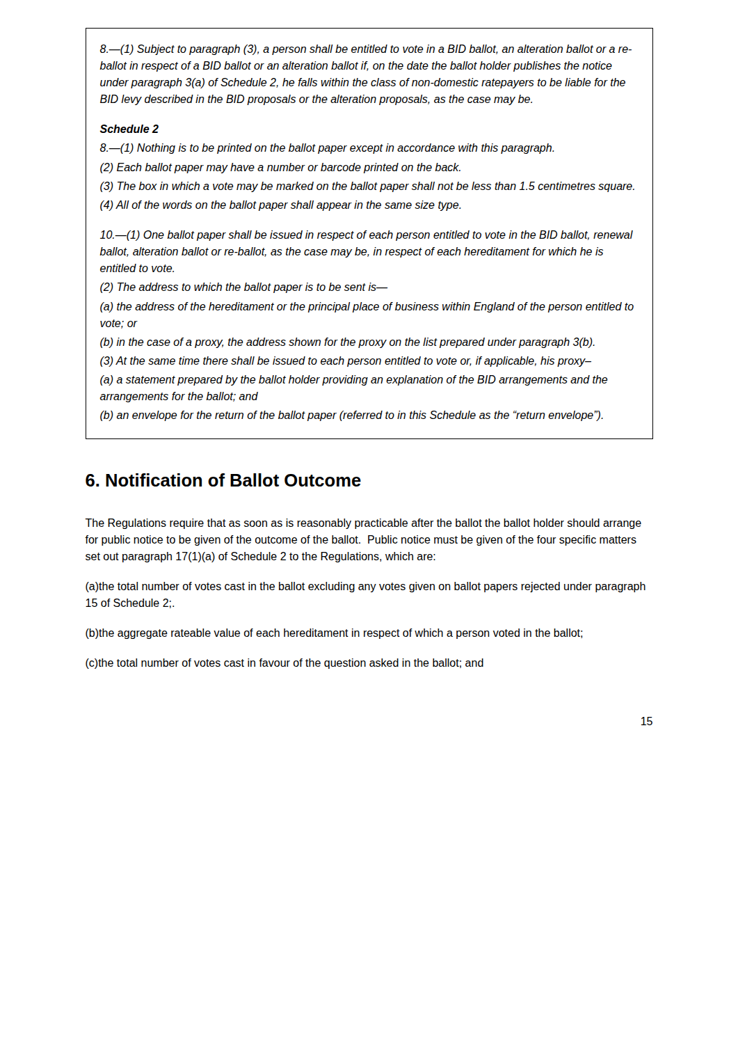8.—(1) Subject to paragraph (3), a person shall be entitled to vote in a BID ballot, an alteration ballot or a re-ballot in respect of a BID ballot or an alteration ballot if, on the date the ballot holder publishes the notice under paragraph 3(a) of Schedule 2, he falls within the class of non-domestic ratepayers to be liable for the BID levy described in the BID proposals or the alteration proposals, as the case may be.
Schedule 2
8.—(1) Nothing is to be printed on the ballot paper except in accordance with this paragraph.
(2) Each ballot paper may have a number or barcode printed on the back.
(3) The box in which a vote may be marked on the ballot paper shall not be less than 1.5 centimetres square.
(4) All of the words on the ballot paper shall appear in the same size type.
10.—(1) One ballot paper shall be issued in respect of each person entitled to vote in the BID ballot, renewal ballot, alteration ballot or re-ballot, as the case may be, in respect of each hereditament for which he is entitled to vote.
(2) The address to which the ballot paper is to be sent is—
(a) the address of the hereditament or the principal place of business within England of the person entitled to vote; or
(b) in the case of a proxy, the address shown for the proxy on the list prepared under paragraph 3(b).
(3) At the same time there shall be issued to each person entitled to vote or, if applicable, his proxy–
(a) a statement prepared by the ballot holder providing an explanation of the BID arrangements and the arrangements for the ballot; and
(b) an envelope for the return of the ballot paper (referred to in this Schedule as the “return envelope”).
6. Notification of Ballot Outcome
The Regulations require that as soon as is reasonably practicable after the ballot the ballot holder should arrange for public notice to be given of the outcome of the ballot. Public notice must be given of the four specific matters set out paragraph 17(1)(a) of Schedule 2 to the Regulations, which are:
(a)the total number of votes cast in the ballot excluding any votes given on ballot papers rejected under paragraph 15 of Schedule 2;.
(b)the aggregate rateable value of each hereditament in respect of which a person voted in the ballot;
(c)the total number of votes cast in favour of the question asked in the ballot; and
15